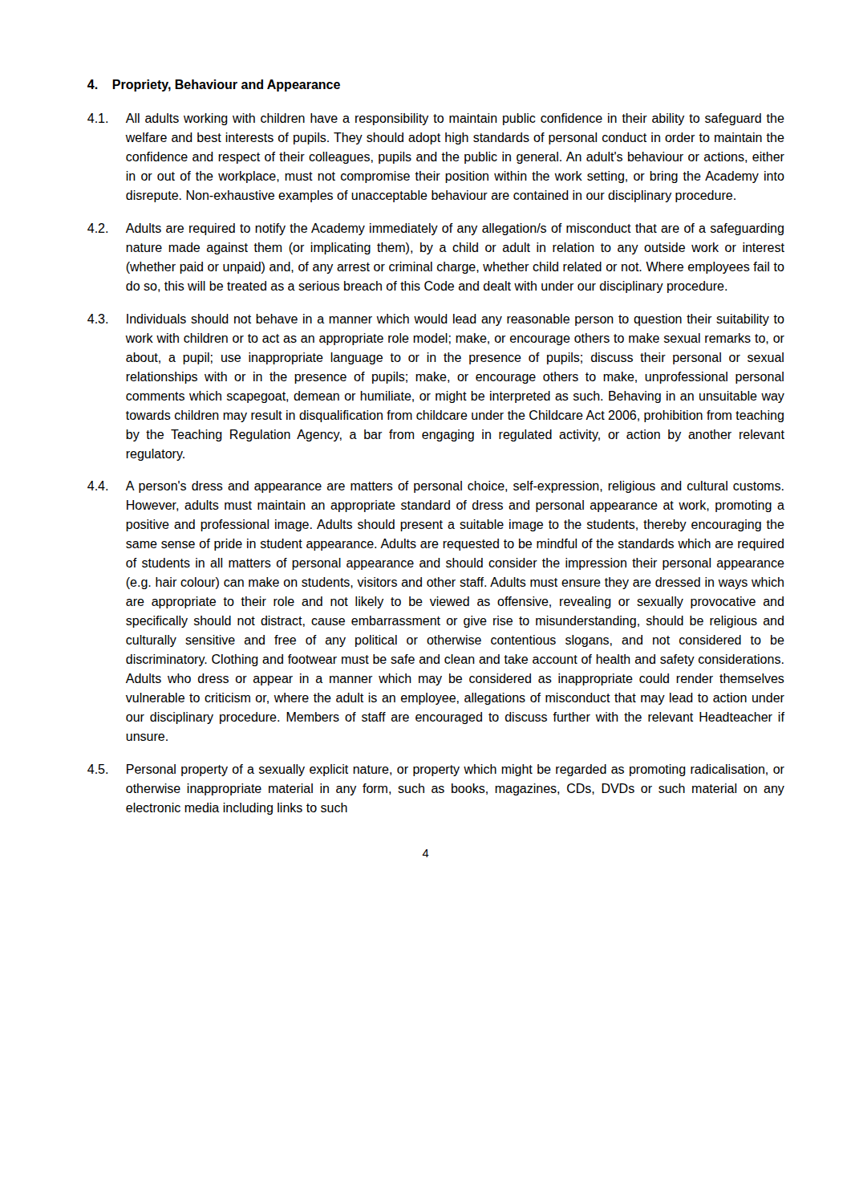4. Propriety, Behaviour and Appearance
4.1. All adults working with children have a responsibility to maintain public confidence in their ability to safeguard the welfare and best interests of pupils. They should adopt high standards of personal conduct in order to maintain the confidence and respect of their colleagues, pupils and the public in general. An adult's behaviour or actions, either in or out of the workplace, must not compromise their position within the work setting, or bring the Academy into disrepute. Non-exhaustive examples of unacceptable behaviour are contained in our disciplinary procedure.
4.2. Adults are required to notify the Academy immediately of any allegation/s of misconduct that are of a safeguarding nature made against them (or implicating them), by a child or adult in relation to any outside work or interest (whether paid or unpaid) and, of any arrest or criminal charge, whether child related or not. Where employees fail to do so, this will be treated as a serious breach of this Code and dealt with under our disciplinary procedure.
4.3. Individuals should not behave in a manner which would lead any reasonable person to question their suitability to work with children or to act as an appropriate role model; make, or encourage others to make sexual remarks to, or about, a pupil; use inappropriate language to or in the presence of pupils; discuss their personal or sexual relationships with or in the presence of pupils; make, or encourage others to make, unprofessional personal comments which scapegoat, demean or humiliate, or might be interpreted as such. Behaving in an unsuitable way towards children may result in disqualification from childcare under the Childcare Act 2006, prohibition from teaching by the Teaching Regulation Agency, a bar from engaging in regulated activity, or action by another relevant regulatory.
4.4. A person's dress and appearance are matters of personal choice, self-expression, religious and cultural customs. However, adults must maintain an appropriate standard of dress and personal appearance at work, promoting a positive and professional image. Adults should present a suitable image to the students, thereby encouraging the same sense of pride in student appearance. Adults are requested to be mindful of the standards which are required of students in all matters of personal appearance and should consider the impression their personal appearance (e.g. hair colour) can make on students, visitors and other staff. Adults must ensure they are dressed in ways which are appropriate to their role and not likely to be viewed as offensive, revealing or sexually provocative and specifically should not distract, cause embarrassment or give rise to misunderstanding, should be religious and culturally sensitive and free of any political or otherwise contentious slogans, and not considered to be discriminatory. Clothing and footwear must be safe and clean and take account of health and safety considerations. Adults who dress or appear in a manner which may be considered as inappropriate could render themselves vulnerable to criticism or, where the adult is an employee, allegations of misconduct that may lead to action under our disciplinary procedure. Members of staff are encouraged to discuss further with the relevant Headteacher if unsure.
4.5. Personal property of a sexually explicit nature, or property which might be regarded as promoting radicalisation, or otherwise inappropriate material in any form, such as books, magazines, CDs, DVDs or such material on any electronic media including links to such
4